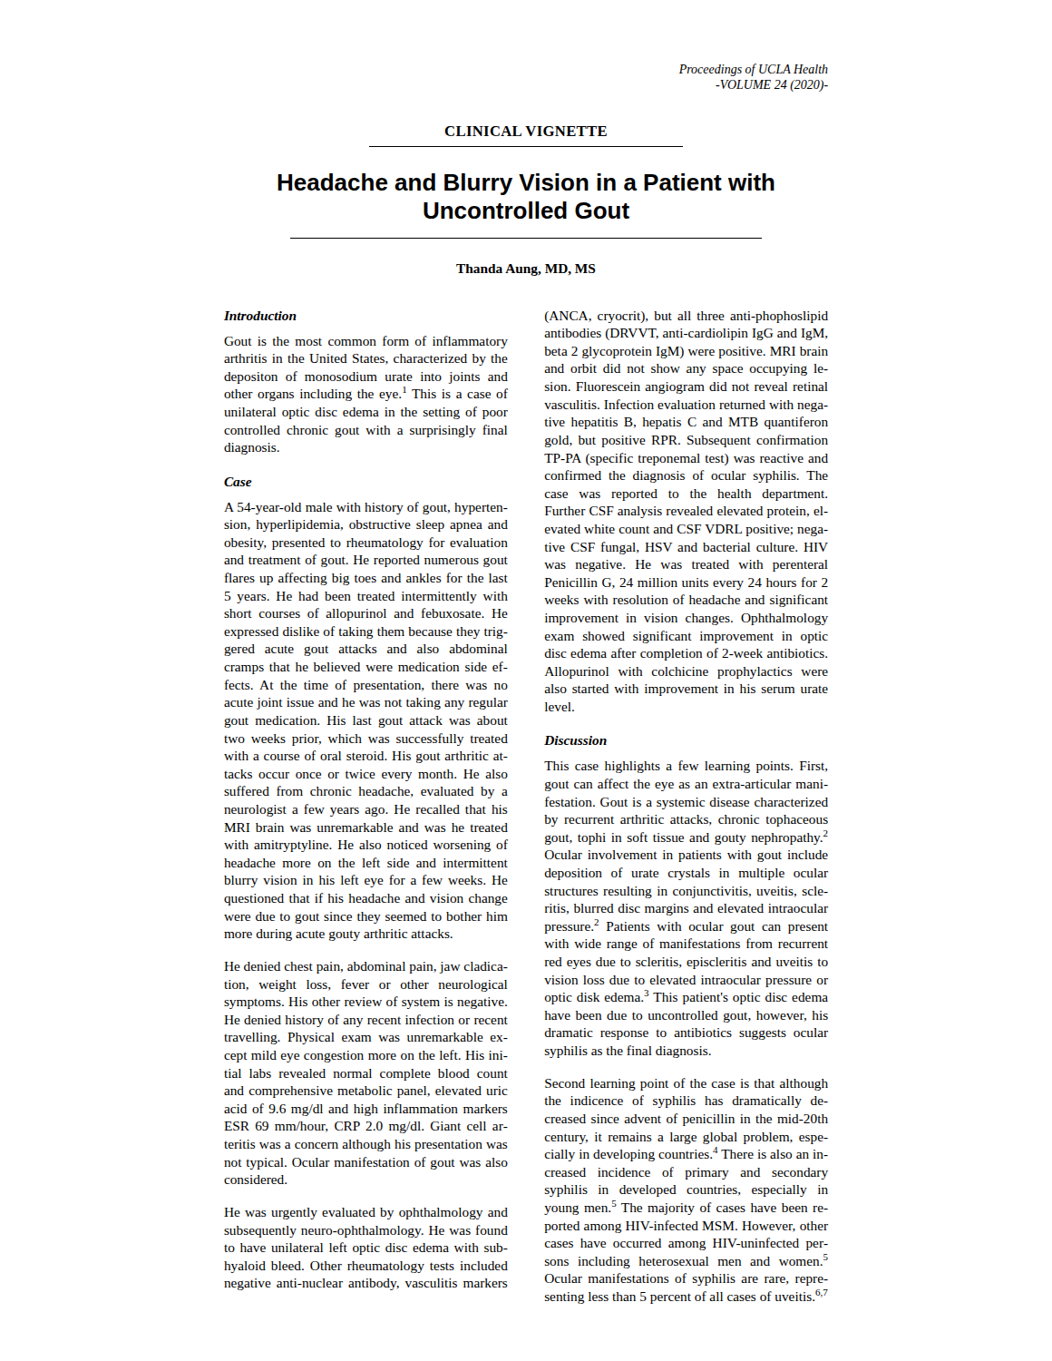Proceedings of UCLA Health
-VOLUME 24 (2020)-
CLINICAL VIGNETTE
Headache and Blurry Vision in a Patient with Uncontrolled Gout
Thanda Aung, MD, MS
Introduction
Gout is the most common form of inflammatory arthritis in the United States, characterized by the depositon of monosodium urate into joints and other organs including the eye.1 This is a case of unilateral optic disc edema in the setting of poor controlled chronic gout with a surprisingly final diagnosis.
Case
A 54-year-old male with history of gout, hypertension, hyperlipidemia, obstructive sleep apnea and obesity, presented to rheumatology for evaluation and treatment of gout. He reported numerous gout flares up affecting big toes and ankles for the last 5 years. He had been treated intermittently with short courses of allopurinol and febuxosate. He expressed dislike of taking them because they triggered acute gout attacks and also abdominal cramps that he believed were medication side effects. At the time of presentation, there was no acute joint issue and he was not taking any regular gout medication. His last gout attack was about two weeks prior, which was successfully treated with a course of oral steroid. His gout arthritic attacks occur once or twice every month. He also suffered from chronic headache, evaluated by a neurologist a few years ago. He recalled that his MRI brain was unremarkable and was he treated with amitryptyline. He also noticed worsening of headache more on the left side and intermittent blurry vision in his left eye for a few weeks. He questioned that if his headache and vision change were due to gout since they seemed to bother him more during acute gouty arthritic attacks.
He denied chest pain, abdominal pain, jaw cladication, weight loss, fever or other neurological symptoms. His other review of system is negative. He denied history of any recent infection or recent travelling. Physical exam was unremarkable except mild eye congestion more on the left. His initial labs revealed normal complete blood count and comprehensive metabolic panel, elevated uric acid of 9.6 mg/dl and high inflammation markers ESR 69 mm/hour, CRP 2.0 mg/dl. Giant cell arteritis was a concern although his presentation was not typical. Ocular manifestation of gout was also considered.
He was urgently evaluated by ophthalmology and subsequently neuro-ophthalmology. He was found to have unilateral left optic disc edema with subhyaloid bleed. Other rheumatology tests included negative anti-nuclear antibody, vasculitis markers (ANCA, cryocrit), but all three anti-phophoslipid antibodies (DRVVT, anti-cardiolipin IgG and IgM, beta 2 glycoprotein IgM) were positive. MRI brain and orbit did not show any space occupying lesion. Fluorescein angiogram did not reveal retinal vasculitis. Infection evaluation returned with negative hepatitis B, hepatis C and MTB quantiferon gold, but positive RPR. Subsequent confirmation TP-PA (specific treponemal test) was reactive and confirmed the diagnosis of ocular syphilis. The case was reported to the health department. Further CSF analysis revealed elevated protein, elevated white count and CSF VDRL positive; negative CSF fungal, HSV and bacterial culture. HIV was negative. He was treated with perenteral Penicillin G, 24 million units every 24 hours for 2 weeks with resolution of headache and significant improvement in vision changes. Ophthalmology exam showed significant improvement in optic disc edema after completion of 2-week antibiotics. Allopurinol with colchicine prophylactics were also started with improvement in his serum urate level.
Discussion
This case highlights a few learning points. First, gout can affect the eye as an extra-articular manifestation. Gout is a systemic disease characterized by recurrent arthritic attacks, chronic tophaceous gout, tophi in soft tissue and gouty nephropathy.2 Ocular involvement in patients with gout include deposition of urate crystals in multiple ocular structures resulting in conjunctivitis, uveitis, scleritis, blurred disc margins and elevated intraocular pressure.2 Patients with ocular gout can present with wide range of manifestations from recurrent red eyes due to scleritis, episcleritis and uveitis to vision loss due to elevated intraocular pressure or optic disk edema.3 This patient's optic disc edema have been due to uncontrolled gout, however, his dramatic response to antibiotics suggests ocular syphilis as the final diagnosis.
Second learning point of the case is that although the indicence of syphilis has dramatically decreased since advent of penicillin in the mid-20th century, it remains a large global problem, especially in developing countries.4 There is also an increased incidence of primary and secondary syphilis in developed countries, especially in young men.5 The majority of cases have been reported among HIV-infected MSM. However, other cases have occurred among HIV-uninfected persons including heterosexual men and women.5 Ocular manifestations of syphilis are rare, representing less than 5 percent of all cases of uveitis.6,7